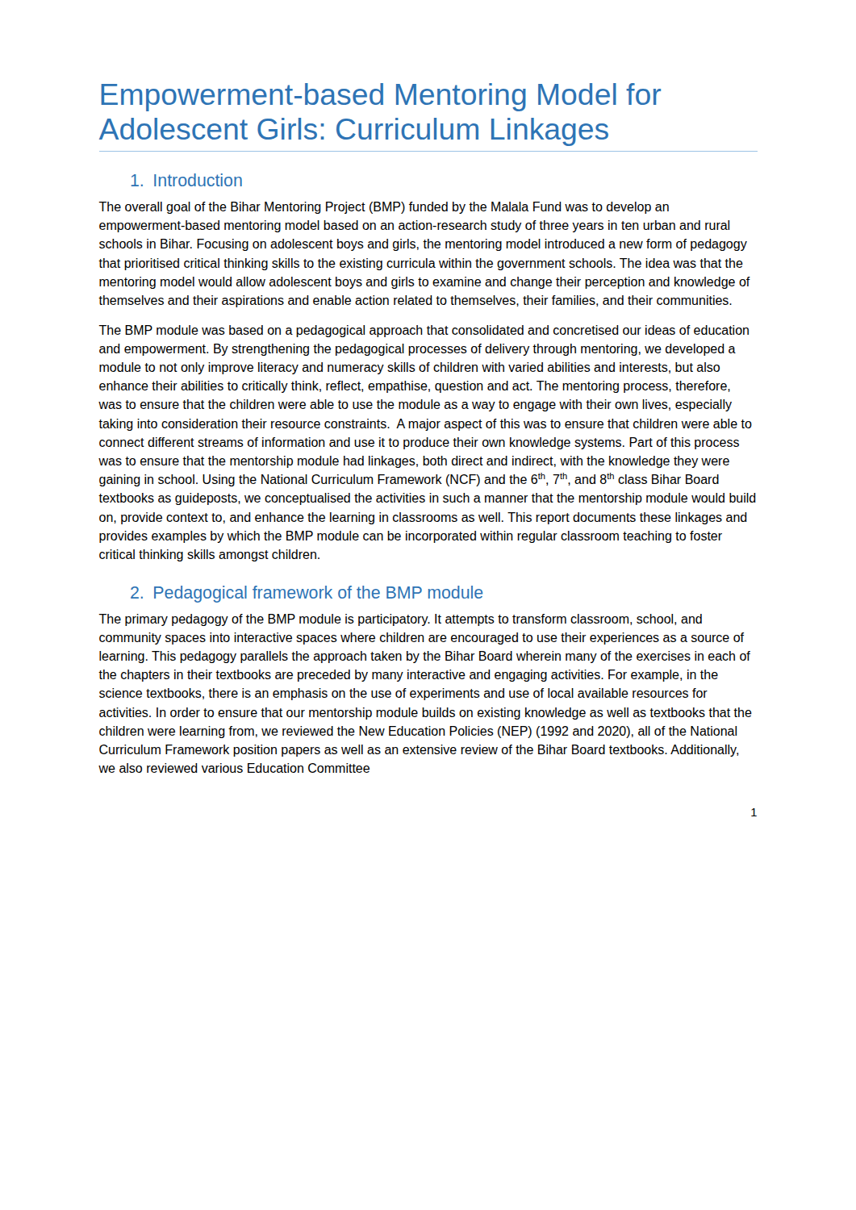Empowerment-based Mentoring Model for Adolescent Girls: Curriculum Linkages
1. Introduction
The overall goal of the Bihar Mentoring Project (BMP) funded by the Malala Fund was to develop an empowerment-based mentoring model based on an action-research study of three years in ten urban and rural schools in Bihar. Focusing on adolescent boys and girls, the mentoring model introduced a new form of pedagogy that prioritised critical thinking skills to the existing curricula within the government schools. The idea was that the mentoring model would allow adolescent boys and girls to examine and change their perception and knowledge of themselves and their aspirations and enable action related to themselves, their families, and their communities.
The BMP module was based on a pedagogical approach that consolidated and concretised our ideas of education and empowerment. By strengthening the pedagogical processes of delivery through mentoring, we developed a module to not only improve literacy and numeracy skills of children with varied abilities and interests, but also enhance their abilities to critically think, reflect, empathise, question and act. The mentoring process, therefore, was to ensure that the children were able to use the module as a way to engage with their own lives, especially taking into consideration their resource constraints. A major aspect of this was to ensure that children were able to connect different streams of information and use it to produce their own knowledge systems. Part of this process was to ensure that the mentorship module had linkages, both direct and indirect, with the knowledge they were gaining in school. Using the National Curriculum Framework (NCF) and the 6th, 7th, and 8th class Bihar Board textbooks as guideposts, we conceptualised the activities in such a manner that the mentorship module would build on, provide context to, and enhance the learning in classrooms as well. This report documents these linkages and provides examples by which the BMP module can be incorporated within regular classroom teaching to foster critical thinking skills amongst children.
2. Pedagogical framework of the BMP module
The primary pedagogy of the BMP module is participatory. It attempts to transform classroom, school, and community spaces into interactive spaces where children are encouraged to use their experiences as a source of learning. This pedagogy parallels the approach taken by the Bihar Board wherein many of the exercises in each of the chapters in their textbooks are preceded by many interactive and engaging activities. For example, in the science textbooks, there is an emphasis on the use of experiments and use of local available resources for activities. In order to ensure that our mentorship module builds on existing knowledge as well as textbooks that the children were learning from, we reviewed the New Education Policies (NEP) (1992 and 2020), all of the National Curriculum Framework position papers as well as an extensive review of the Bihar Board textbooks. Additionally, we also reviewed various Education Committee
1